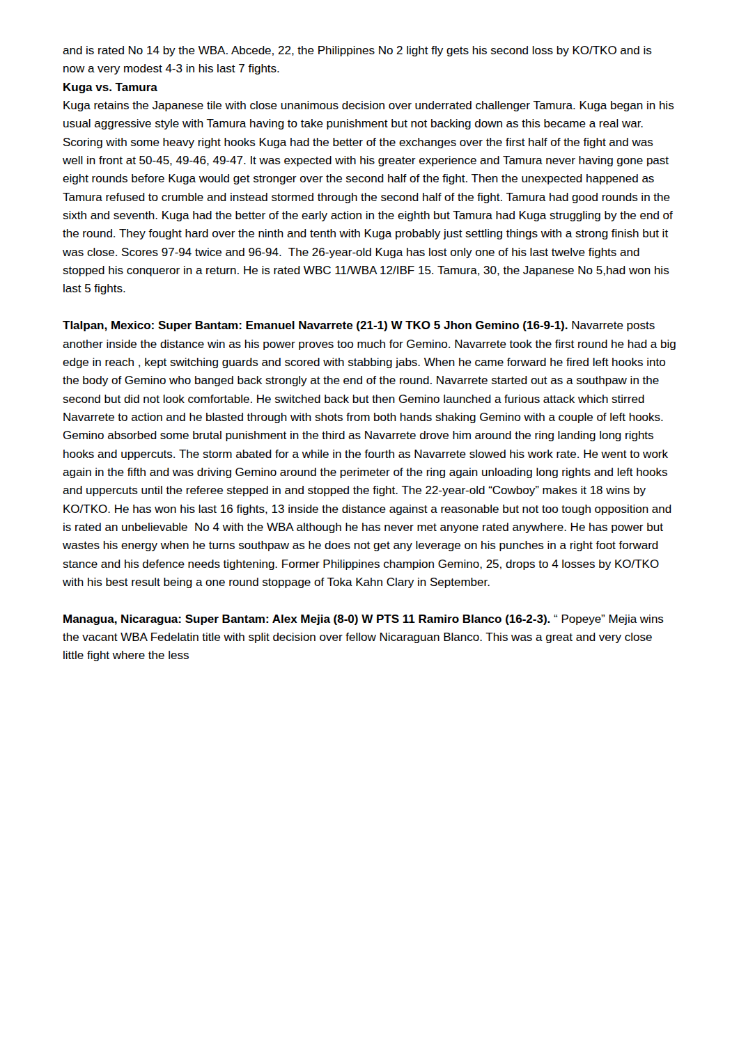and is rated No 14 by the WBA. Abcede, 22, the Philippines No 2 light fly gets his second loss by KO/TKO and is now a very modest 4-3 in his last 7 fights.
Kuga vs. Tamura
Kuga retains the Japanese tile with close unanimous decision over underrated challenger Tamura. Kuga began in his usual aggressive style with Tamura having to take punishment but not backing down as this became a real war. Scoring with some heavy right hooks Kuga had the better of the exchanges over the first half of the fight and was well in front at 50-45, 49-46, 49-47. It was expected with his greater experience and Tamura never having gone past eight rounds before Kuga would get stronger over the second half of the fight. Then the unexpected happened as Tamura refused to crumble and instead stormed through the second half of the fight. Tamura had good rounds in the sixth and seventh. Kuga had the better of the early action in the eighth but Tamura had Kuga struggling by the end of the round. They fought hard over the ninth and tenth with Kuga probably just settling things with a strong finish but it was close. Scores 97-94 twice and 96-94. The 26-year-old Kuga has lost only one of his last twelve fights and stopped his conqueror in a return. He is rated WBC 11/WBA 12/IBF 15. Tamura, 30, the Japanese No 5,had won his last 5 fights.
Tlalpan, Mexico: Super Bantam: Emanuel Navarrete (21-1) W TKO 5 Jhon Gemino (16-9-1). Navarrete posts another inside the distance win as his power proves too much for Gemino. Navarrete took the first round he had a big edge in reach , kept switching guards and scored with stabbing jabs. When he came forward he fired left hooks into the body of Gemino who banged back strongly at the end of the round. Navarrete started out as a southpaw in the second but did not look comfortable. He switched back but then Gemino launched a furious attack which stirred Navarrete to action and he blasted through with shots from both hands shaking Gemino with a couple of left hooks. Gemino absorbed some brutal punishment in the third as Navarrete drove him around the ring landing long rights hooks and uppercuts. The storm abated for a while in the fourth as Navarrete slowed his work rate. He went to work again in the fifth and was driving Gemino around the perimeter of the ring again unloading long rights and left hooks and uppercuts until the referee stepped in and stopped the fight. The 22-year-old “Cowboy” makes it 18 wins by KO/TKO. He has won his last 16 fights, 13 inside the distance against a reasonable but not too tough opposition and is rated an unbelievable No 4 with the WBA although he has never met anyone rated anywhere. He has power but wastes his energy when he turns southpaw as he does not get any leverage on his punches in a right foot forward stance and his defence needs tightening. Former Philippines champion Gemino, 25, drops to 4 losses by KO/TKO with his best result being a one round stoppage of Toka Kahn Clary in September.
Managua, Nicaragua: Super Bantam: Alex Mejia (8-0) W PTS 11 Ramiro Blanco (16-2-3). “ Popeye” Mejia wins the vacant WBA Fedelatin title with split decision over fellow Nicaraguan Blanco. This was a great and very close little fight where the less